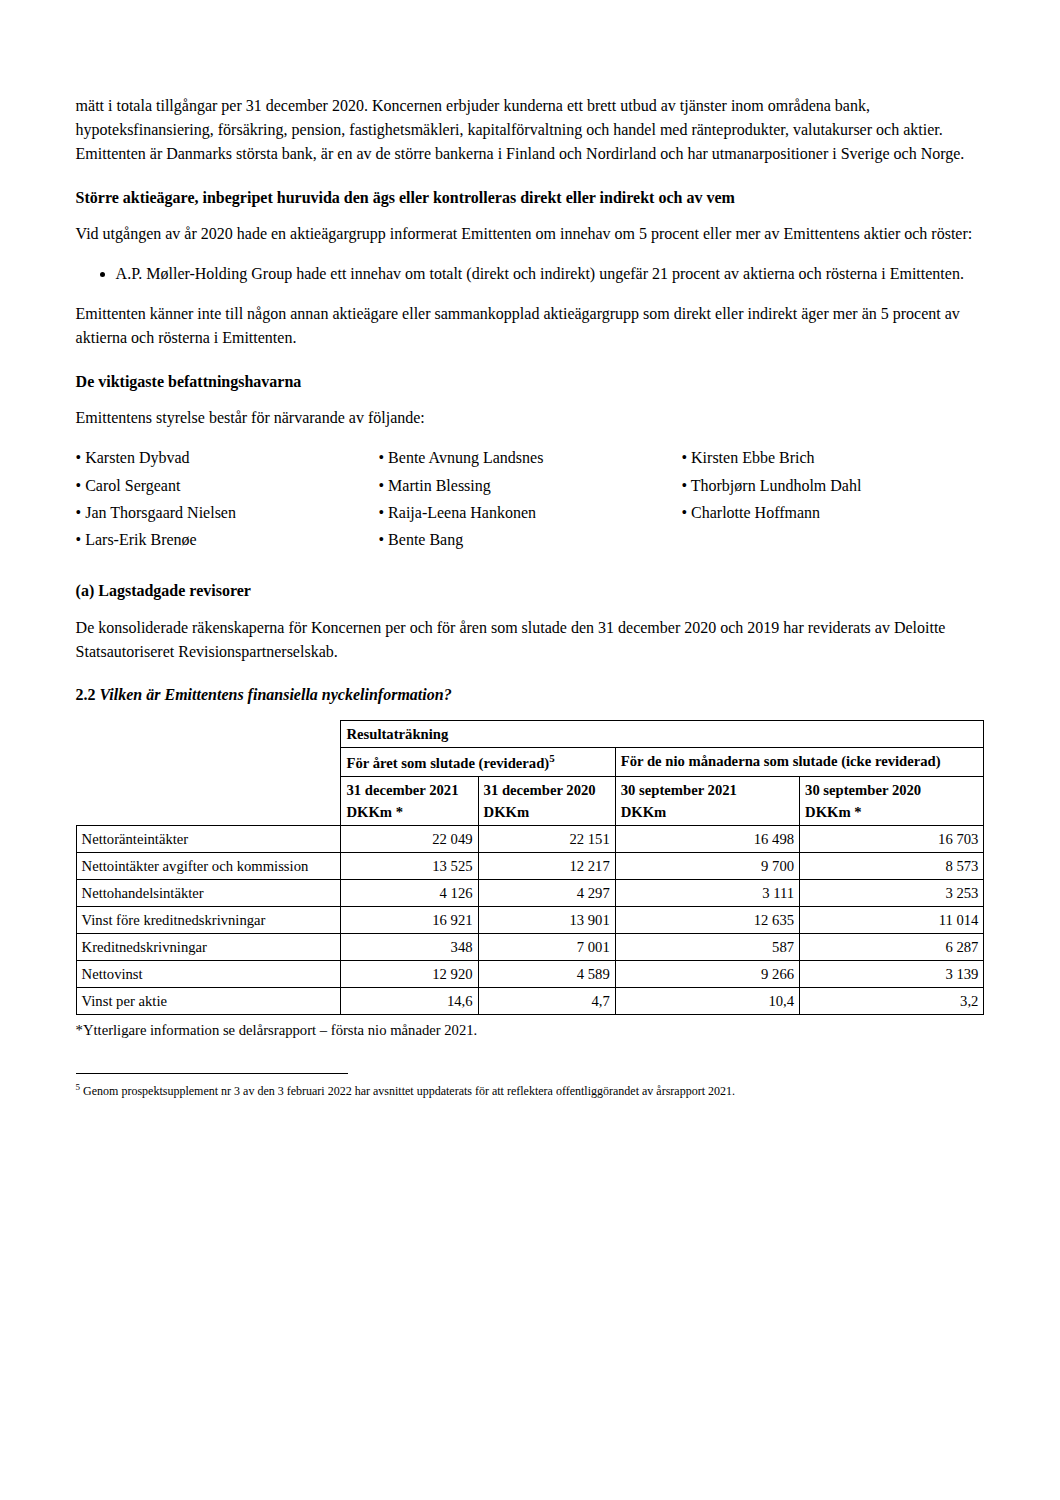mätt i totala tillgångar per 31 december 2020. Koncernen erbjuder kunderna ett brett utbud av tjänster inom områdena bank, hypoteksfinansiering, försäkring, pension, fastighetsmäkleri, kapitalförvaltning och handel med ränteprodukter, valutakurser och aktier. Emittenten är Danmarks största bank, är en av de större bankerna i Finland och Nordirland och har utmanarpositioner i Sverige och Norge.
Större aktieägare, inbegripet huruvida den ägs eller kontrolleras direkt eller indirekt och av vem
Vid utgången av år 2020 hade en aktieägargrupp informerat Emittenten om innehav om 5 procent eller mer av Emittentens aktier och röster:
A.P. Møller-Holding Group hade ett innehav om totalt (direkt och indirekt) ungefär 21 procent av aktierna och rösterna i Emittenten.
Emittenten känner inte till någon annan aktieägare eller sammankopplad aktieägargrupp som direkt eller indirekt äger mer än 5 procent av aktierna och rösterna i Emittenten.
De viktigaste befattningshavarna
Emittentens styrelse består för närvarande av följande:
| • Karsten Dybvad | • Bente Avnung Landsnes | • Kirsten Ebbe Brich |
| • Carol Sergeant | • Martin Blessing | • Thorbjørn Lundholm Dahl |
| • Jan Thorsgaard Nielsen | • Raija-Leena Hankonen | • Charlotte Hoffmann |
| • Lars-Erik Brenøe | • Bente Bang | |
(a) Lagstadgade revisorer
De konsoliderade räkenskaperna för Koncernen per och för åren som slutade den 31 december 2020 och 2019 har reviderats av Deloitte Statsautoriseret Revisionspartnerselskab.
2.2 Vilken är Emittentens finansiella nyckelinformation?
| | Resultaträkning |
| För året som slutade (reviderad) 5 | För de nio månaderna som slutade (icke reviderad) |
| 31 december 2021 DKKm * | 31 december 2020 DKKm | 30 september 2021 DKKm | 30 september 2020 DKKm * |
| Nettoränteintäkter | 22 049 | 22 151 | 16 498 | 16 703 |
| Nettointäkter avgifter och kommission | 13 525 | 12 217 | 9 700 | 8 573 |
| Nettohandelsintäkter | 4 126 | 4 297 | 3 111 | 3 253 |
| Vinst före kreditnedskrivningar | 16 921 | 13 901 | 12 635 | 11 014 |
| Kreditnedskrivningar | 348 | 7 001 | 587 | 6 287 |
| Nettovinst | 12 920 | 4 589 | 9 266 | 3 139 |
| Vinst per aktie | 14,6 | 4,7 | 10,4 | 3,2 |
*Ytterligare information se delårsrapport – första nio månader 2021.
5 Genom prospektsupplement nr 3 av den 3 februari 2022 har avsnittet uppdaterats för att reflektera offentliggörandet av årsrapport 2021.